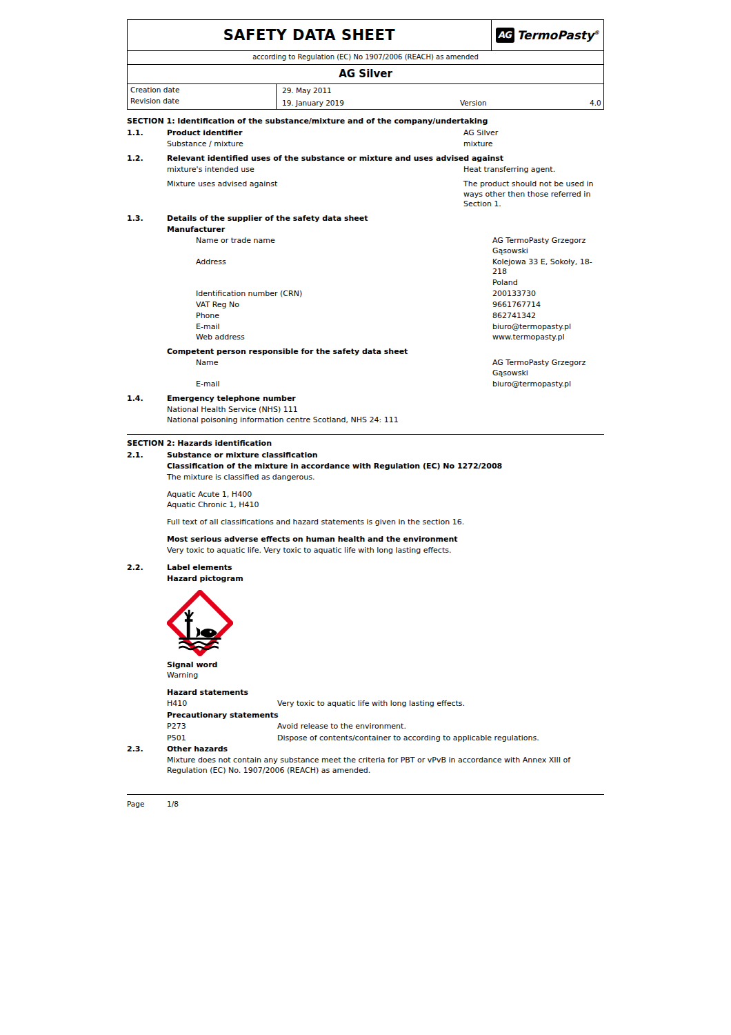SAFETY DATA SHEET
AG TermoPasty®
according to Regulation (EC) No 1907/2006 (REACH) as amended
AG Silver
Creation date
Revision date
29. May 2011
19. January 2019
Version
4.0
SECTION 1: Identification of the substance/mixture and of the company/undertaking
1.1.
Product identifier
AG Silver
Substance / mixture
mixture
1.2.
Relevant identified uses of the substance or mixture and uses advised against
mixture's intended use
Heat transferring agent.
Mixture uses advised against
The product should not be used in ways other then those referred in Section 1.
1.3.
Details of the supplier of the safety data sheet
Manufacturer
Name or trade name
AG TermoPasty Grzegorz Gąsowski
Address
Kolejowa 33 E, Sokoły, 18-218
Poland
Identification number (CRN)
200133730
VAT Reg No
9661767714
Phone
862741342
E-mail
biuro@termopasty.pl
Web address
www.termopasty.pl
Competent person responsible for the safety data sheet
Name
AG TermoPasty Grzegorz Gąsowski
E-mail
biuro@termopasty.pl
1.4.
Emergency telephone number
National Health Service (NHS) 111
National poisoning information centre Scotland, NHS 24: 111
SECTION 2: Hazards identification
2.1.
Substance or mixture classification
Classification of the mixture in accordance with Regulation (EC) No 1272/2008
The mixture is classified as dangerous.
Aquatic Acute 1, H400
Aquatic Chronic 1, H410
Full text of all classifications and hazard statements is given in the section 16.
Most serious adverse effects on human health and the environment
Very toxic to aquatic life. Very toxic to aquatic life with long lasting effects.
2.2.
Label elements
Hazard pictogram
Signal word
Warning
Hazard statements
H410
Very toxic to aquatic life with long lasting effects.
Precautionary statements
P273
Avoid release to the environment.
P501
Dispose of contents/container to according to applicable regulations.
2.3.
Other hazards
Mixture does not contain any substance meet the criteria for PBT or vPvB in accordance with Annex XIII of Regulation (EC) No. 1907/2006 (REACH) as amended.
Page
1/8